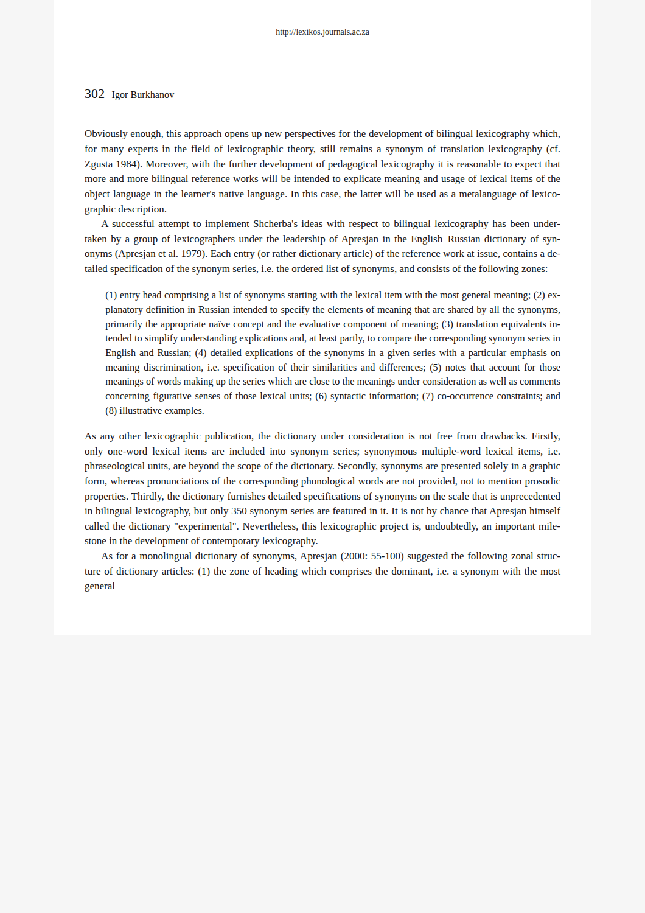http://lexikos.journals.ac.za
302 Igor Burkhanov
Obviously enough, this approach opens up new perspectives for the development of bilingual lexicography which, for many experts in the field of lexicographic theory, still remains a synonym of translation lexicography (cf. Zgusta 1984). Moreover, with the further development of pedagogical lexicography it is reasonable to expect that more and more bilingual reference works will be intended to explicate meaning and usage of lexical items of the object language in the learner's native language. In this case, the latter will be used as a metalanguage of lexicographic description.
A successful attempt to implement Shcherba's ideas with respect to bilingual lexicography has been undertaken by a group of lexicographers under the leadership of Apresjan in the English–Russian dictionary of synonyms (Apresjan et al. 1979). Each entry (or rather dictionary article) of the reference work at issue, contains a detailed specification of the synonym series, i.e. the ordered list of synonyms, and consists of the following zones:
(1) entry head comprising a list of synonyms starting with the lexical item with the most general meaning; (2) explanatory definition in Russian intended to specify the elements of meaning that are shared by all the synonyms, primarily the appropriate naïve concept and the evaluative component of meaning; (3) translation equivalents intended to simplify understanding explications and, at least partly, to compare the corresponding synonym series in English and Russian; (4) detailed explications of the synonyms in a given series with a particular emphasis on meaning discrimination, i.e. specification of their similarities and differences; (5) notes that account for those meanings of words making up the series which are close to the meanings under consideration as well as comments concerning figurative senses of those lexical units; (6) syntactic information; (7) co-occurrence constraints; and (8) illustrative examples.
As any other lexicographic publication, the dictionary under consideration is not free from drawbacks. Firstly, only one-word lexical items are included into synonym series; synonymous multiple-word lexical items, i.e. phraseological units, are beyond the scope of the dictionary. Secondly, synonyms are presented solely in a graphic form, whereas pronunciations of the corresponding phonological words are not provided, not to mention prosodic properties. Thirdly, the dictionary furnishes detailed specifications of synonyms on the scale that is unprecedented in bilingual lexicography, but only 350 synonym series are featured in it. It is not by chance that Apresjan himself called the dictionary "experimental". Nevertheless, this lexicographic project is, undoubtedly, an important milestone in the development of contemporary lexicography.
As for a monolingual dictionary of synonyms, Apresjan (2000: 55-100) suggested the following zonal structure of dictionary articles: (1) the zone of heading which comprises the dominant, i.e. a synonym with the most general